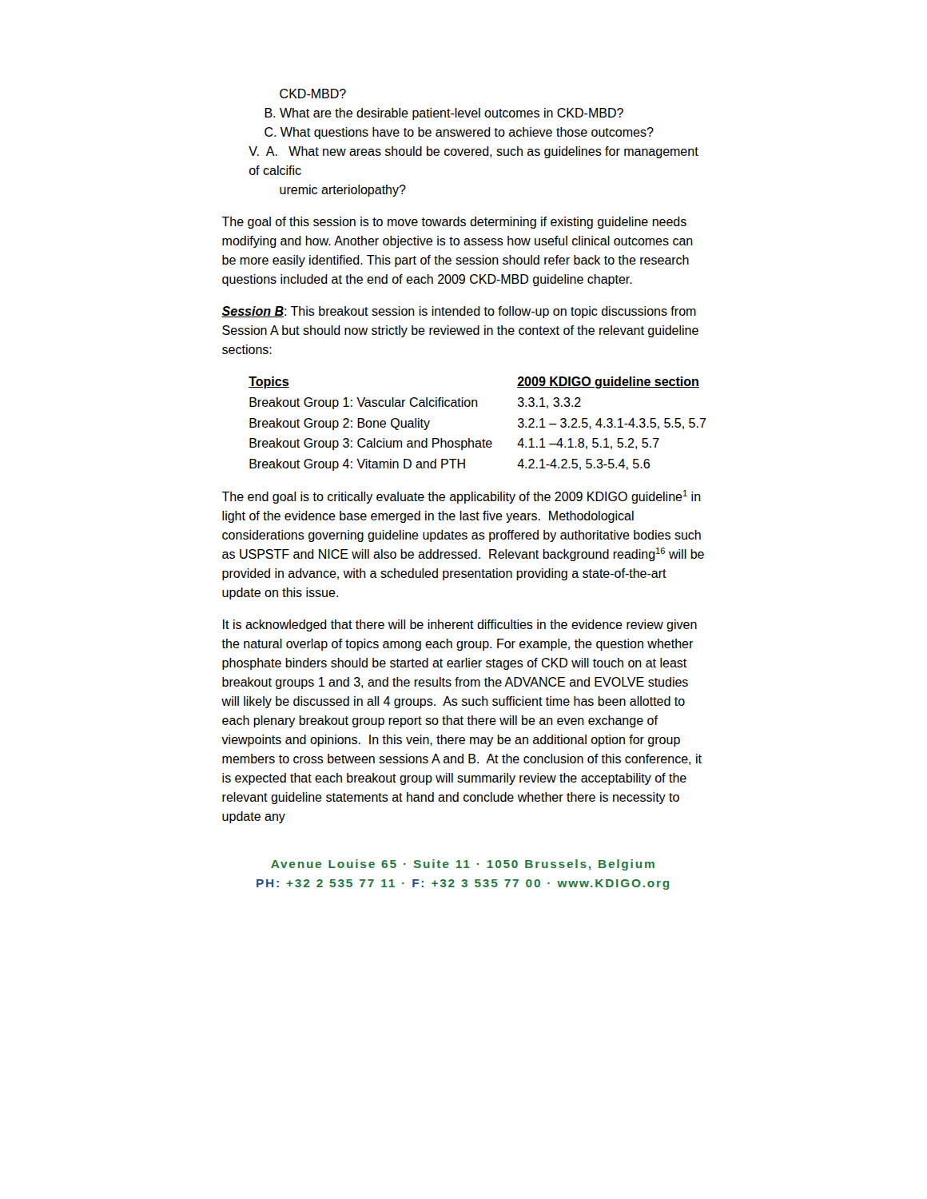CKD-MBD?
B. What are the desirable patient-level outcomes in CKD-MBD?
C. What questions have to be answered to achieve those outcomes?
V. A. What new areas should be covered, such as guidelines for management of calcific
uremic arteriolopathy?
The goal of this session is to move towards determining if existing guideline needs modifying and how. Another objective is to assess how useful clinical outcomes can be more easily identified. This part of the session should refer back to the research questions included at the end of each 2009 CKD-MBD guideline chapter.
Session B: This breakout session is intended to follow-up on topic discussions from Session A but should now strictly be reviewed in the context of the relevant guideline sections:
| Topics | 2009 KDIGO guideline section |
| --- | --- |
| Breakout Group 1: Vascular Calcification | 3.3.1, 3.3.2 |
| Breakout Group 2: Bone Quality | 3.2.1 – 3.2.5, 4.3.1-4.3.5, 5.5, 5.7 |
| Breakout Group 3: Calcium and Phosphate | 4.1.1 –4.1.8, 5.1, 5.2, 5.7 |
| Breakout Group 4: Vitamin D and PTH | 4.2.1-4.2.5, 5.3-5.4, 5.6 |
The end goal is to critically evaluate the applicability of the 2009 KDIGO guideline1 in light of the evidence base emerged in the last five years. Methodological considerations governing guideline updates as proffered by authoritative bodies such as USPSTF and NICE will also be addressed. Relevant background reading16 will be provided in advance, with a scheduled presentation providing a state-of-the-art update on this issue.
It is acknowledged that there will be inherent difficulties in the evidence review given the natural overlap of topics among each group. For example, the question whether phosphate binders should be started at earlier stages of CKD will touch on at least breakout groups 1 and 3, and the results from the ADVANCE and EVOLVE studies will likely be discussed in all 4 groups. As such sufficient time has been allotted to each plenary breakout group report so that there will be an even exchange of viewpoints and opinions. In this vein, there may be an additional option for group members to cross between sessions A and B. At the conclusion of this conference, it is expected that each breakout group will summarily review the acceptability of the relevant guideline statements at hand and conclude whether there is necessity to update any
Avenue Louise 65 · Suite 11 · 1050 Brussels, Belgium
PH: +32 2 535 77 11 · F: +32 3 535 77 00 · www.KDIGO.org